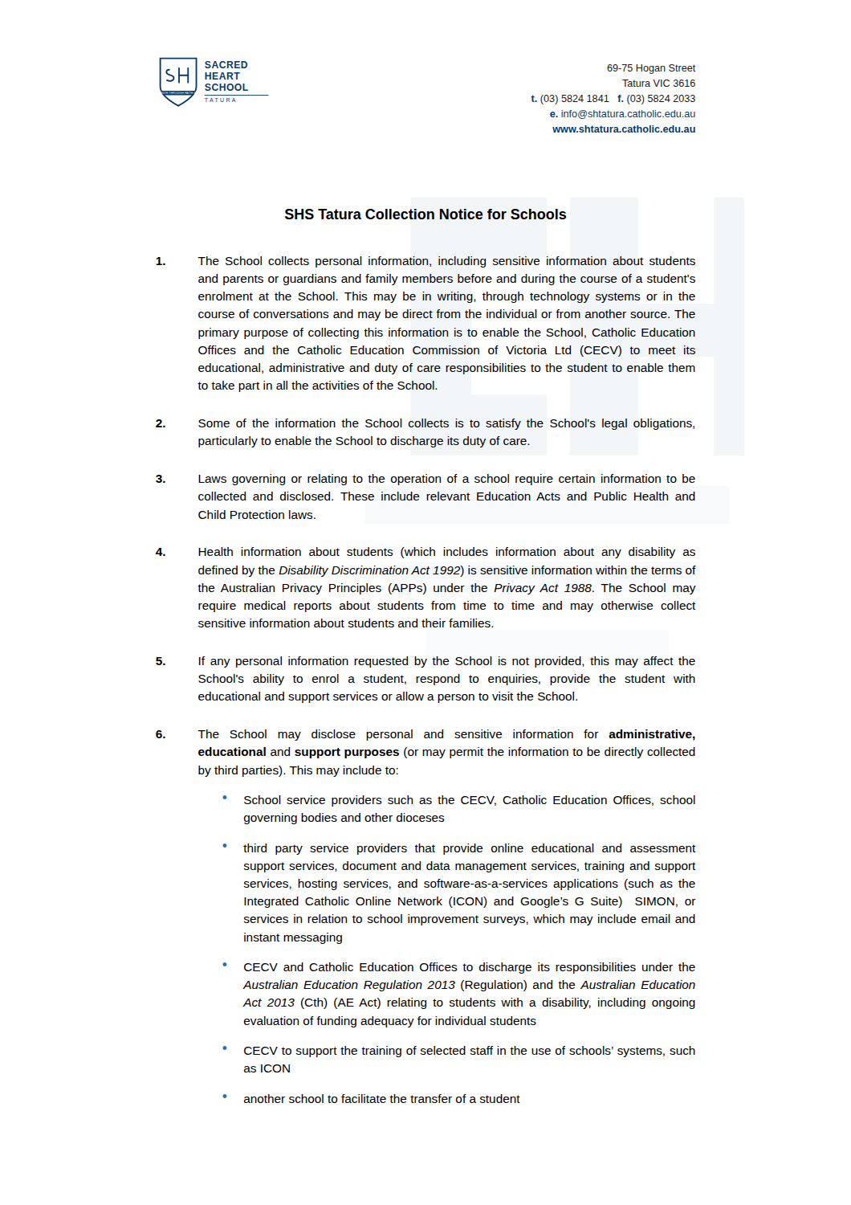STRENGTH THROUGH FAITH & LOVE SACRED HEART SCHOOL TATURA
69-75 Hogan Street
Tatura VIC 3616
t. (03) 5824 1841 f. (03) 5824 2033
e. info@shtatura.catholic.edu.au
www.shtatura.catholic.edu.au
SHS Tatura Collection Notice for Schools
The School collects personal information, including sensitive information about students and parents or guardians and family members before and during the course of a student's enrolment at the School. This may be in writing, through technology systems or in the course of conversations and may be direct from the individual or from another source. The primary purpose of collecting this information is to enable the School, Catholic Education Offices and the Catholic Education Commission of Victoria Ltd (CECV) to meet its educational, administrative and duty of care responsibilities to the student to enable them to take part in all the activities of the School.
Some of the information the School collects is to satisfy the School's legal obligations, particularly to enable the School to discharge its duty of care.
Laws governing or relating to the operation of a school require certain information to be collected and disclosed. These include relevant Education Acts and Public Health and Child Protection laws.
Health information about students (which includes information about any disability as defined by the Disability Discrimination Act 1992) is sensitive information within the terms of the Australian Privacy Principles (APPs) under the Privacy Act 1988. The School may require medical reports about students from time to time and may otherwise collect sensitive information about students and their families.
If any personal information requested by the School is not provided, this may affect the School's ability to enrol a student, respond to enquiries, provide the student with educational and support services or allow a person to visit the School.
The School may disclose personal and sensitive information for administrative, educational and support purposes (or may permit the information to be directly collected by third parties). This may include to:
School service providers such as the CECV, Catholic Education Offices, school governing bodies and other dioceses
third party service providers that provide online educational and assessment support services, document and data management services, training and support services, hosting services, and software-as-a-services applications (such as the Integrated Catholic Online Network (ICON) and Google’s G Suite) SIMON, or services in relation to school improvement surveys, which may include email and instant messaging
CECV and Catholic Education Offices to discharge its responsibilities under the Australian Education Regulation 2013 (Regulation) and the Australian Education Act 2013 (Cth) (AE Act) relating to students with a disability, including ongoing evaluation of funding adequacy for individual students
CECV to support the training of selected staff in the use of schools’ systems, such as ICON
another school to facilitate the transfer of a student